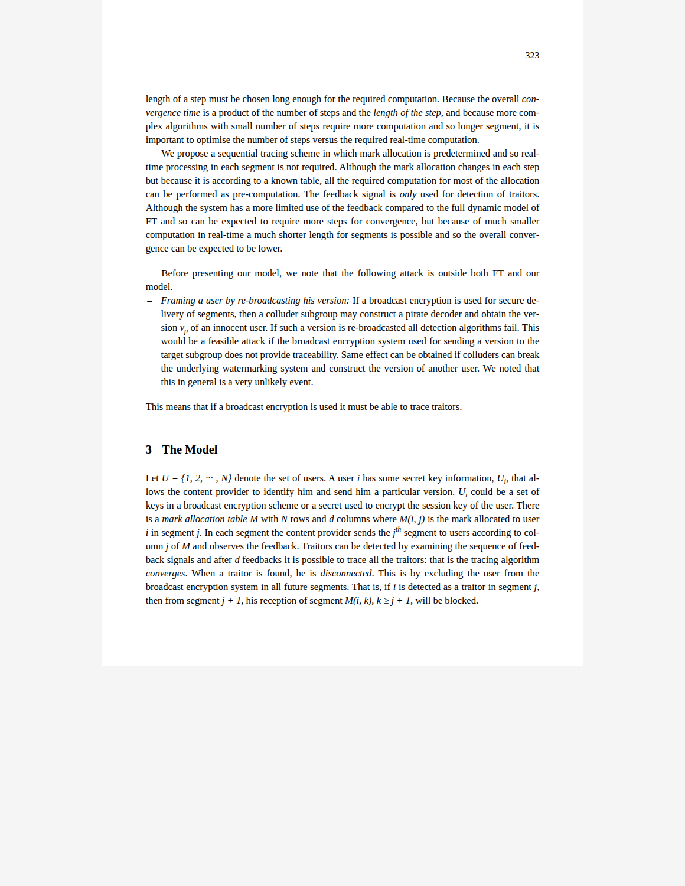323
length of a step must be chosen long enough for the required computation. Because the overall convergence time is a product of the number of steps and the length of the step, and because more complex algorithms with small number of steps require more computation and so longer segment, it is important to optimise the number of steps versus the required real-time computation.
We propose a sequential tracing scheme in which mark allocation is predetermined and so real-time processing in each segment is not required. Although the mark allocation changes in each step but because it is according to a known table, all the required computation for most of the allocation can be performed as pre-computation. The feedback signal is only used for detection of traitors. Although the system has a more limited use of the feedback compared to the full dynamic model of FT and so can be expected to require more steps for convergence, but because of much smaller computation in real-time a much shorter length for segments is possible and so the overall convergence can be expected to be lower.
Before presenting our model, we note that the following attack is outside both FT and our model.
Framing a user by re-broadcasting his version: If a broadcast encryption is used for secure delivery of segments, then a colluder subgroup may construct a pirate decoder and obtain the version vp of an innocent user. If such a version is re-broadcasted all detection algorithms fail. This would be a feasible attack if the broadcast encryption system used for sending a version to the target subgroup does not provide traceability. Same effect can be obtained if colluders can break the underlying watermarking system and construct the version of another user. We noted that this in general is a very unlikely event.
This means that if a broadcast encryption is used it must be able to trace traitors.
3 The Model
Let U = {1, 2, ··· , N} denote the set of users. A user i has some secret key information, Ui, that allows the content provider to identify him and send him a particular version. Ui could be a set of keys in a broadcast encryption scheme or a secret used to encrypt the session key of the user. There is a mark allocation table M with N rows and d columns where M(i, j) is the mark allocated to user i in segment j. In each segment the content provider sends the jth segment to users according to column j of M and observes the feedback. Traitors can be detected by examining the sequence of feedback signals and after d feedbacks it is possible to trace all the traitors: that is the tracing algorithm converges. When a traitor is found, he is disconnected. This is by excluding the user from the broadcast encryption system in all future segments. That is, if i is detected as a traitor in segment j, then from segment j + 1, his reception of segment M(i, k), k ≥ j + 1, will be blocked.